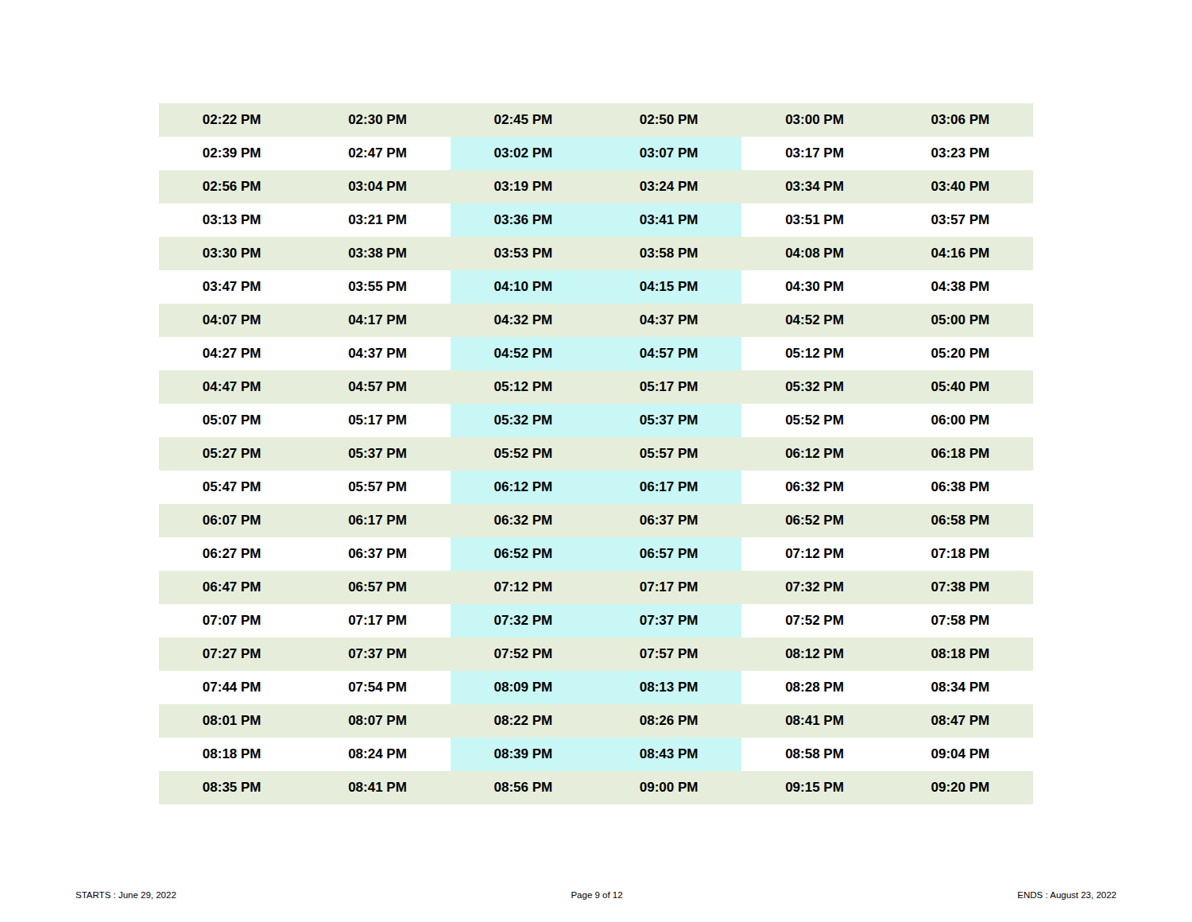| 02:22 PM | 02:30 PM | 02:45 PM | 02:50 PM | 03:00 PM | 03:06 PM |
| 02:39 PM | 02:47 PM | 03:02 PM | 03:07 PM | 03:17 PM | 03:23 PM |
| 02:56 PM | 03:04 PM | 03:19 PM | 03:24 PM | 03:34 PM | 03:40 PM |
| 03:13 PM | 03:21 PM | 03:36 PM | 03:41 PM | 03:51 PM | 03:57 PM |
| 03:30 PM | 03:38 PM | 03:53 PM | 03:58 PM | 04:08 PM | 04:16 PM |
| 03:47 PM | 03:55 PM | 04:10 PM | 04:15 PM | 04:30 PM | 04:38 PM |
| 04:07 PM | 04:17 PM | 04:32 PM | 04:37 PM | 04:52 PM | 05:00 PM |
| 04:27 PM | 04:37 PM | 04:52 PM | 04:57 PM | 05:12 PM | 05:20 PM |
| 04:47 PM | 04:57 PM | 05:12 PM | 05:17 PM | 05:32 PM | 05:40 PM |
| 05:07 PM | 05:17 PM | 05:32 PM | 05:37 PM | 05:52 PM | 06:00 PM |
| 05:27 PM | 05:37 PM | 05:52 PM | 05:57 PM | 06:12 PM | 06:18 PM |
| 05:47 PM | 05:57 PM | 06:12 PM | 06:17 PM | 06:32 PM | 06:38 PM |
| 06:07 PM | 06:17 PM | 06:32 PM | 06:37 PM | 06:52 PM | 06:58 PM |
| 06:27 PM | 06:37 PM | 06:52 PM | 06:57 PM | 07:12 PM | 07:18 PM |
| 06:47 PM | 06:57 PM | 07:12 PM | 07:17 PM | 07:32 PM | 07:38 PM |
| 07:07 PM | 07:17 PM | 07:32 PM | 07:37 PM | 07:52 PM | 07:58 PM |
| 07:27 PM | 07:37 PM | 07:52 PM | 07:57 PM | 08:12 PM | 08:18 PM |
| 07:44 PM | 07:54 PM | 08:09 PM | 08:13 PM | 08:28 PM | 08:34 PM |
| 08:01 PM | 08:07 PM | 08:22 PM | 08:26 PM | 08:41 PM | 08:47 PM |
| 08:18 PM | 08:24 PM | 08:39 PM | 08:43 PM | 08:58 PM | 09:04 PM |
| 08:35 PM | 08:41 PM | 08:56 PM | 09:00 PM | 09:15 PM | 09:20 PM |
STARTS : June 29, 2022 ENDS : August 23, 2022
Page 9 of 12